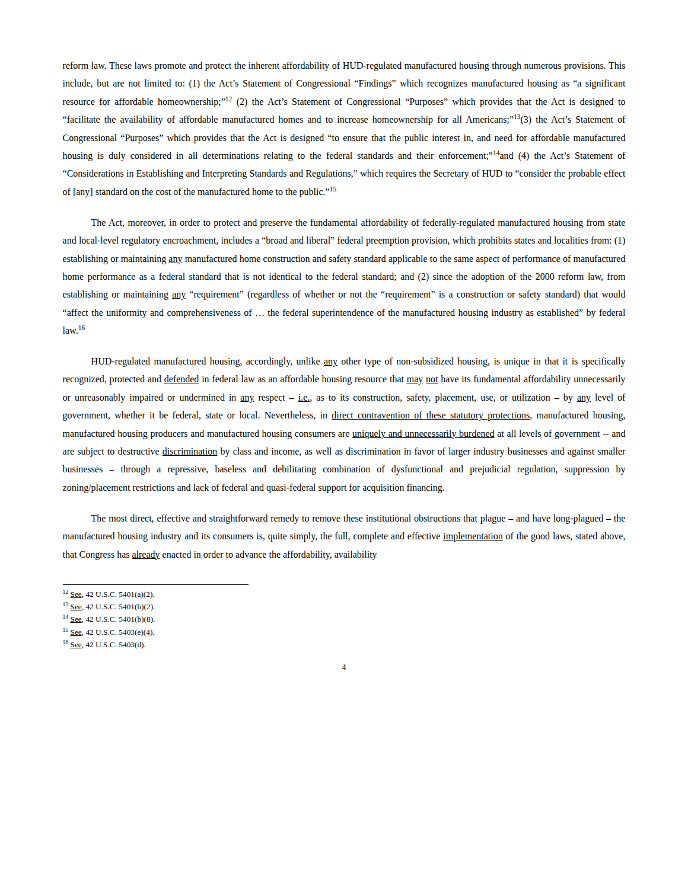reform law. These laws promote and protect the inherent affordability of HUD-regulated manufactured housing through numerous provisions. This include, but are not limited to: (1) the Act’s Statement of Congressional “Findings” which recognizes manufactured housing as “a significant resource for affordable homeownership;”12 (2) the Act’s Statement of Congressional “Purposes” which provides that the Act is designed to “facilitate the availability of affordable manufactured homes and to increase homeownership for all Americans;”13(3) the Act’s Statement of Congressional “Purposes” which provides that the Act is designed “to ensure that the public interest in, and need for affordable manufactured housing is duly considered in all determinations relating to the federal standards and their enforcement;”14and (4) the Act’s Statement of “Considerations in Establishing and Interpreting Standards and Regulations,” which requires the Secretary of HUD to “consider the probable effect of [any] standard on the cost of the manufactured home to the public.”15
The Act, moreover, in order to protect and preserve the fundamental affordability of federally-regulated manufactured housing from state and local-level regulatory encroachment, includes a “broad and liberal” federal preemption provision, which prohibits states and localities from: (1) establishing or maintaining any manufactured home construction and safety standard applicable to the same aspect of performance of manufactured home performance as a federal standard that is not identical to the federal standard; and (2) since the adoption of the 2000 reform law, from establishing or maintaining any “requirement” (regardless of whether or not the “requirement” is a construction or safety standard) that would “affect the uniformity and comprehensiveness of … the federal superintendence of the manufactured housing industry as established” by federal law.16
HUD-regulated manufactured housing, accordingly, unlike any other type of non-subsidized housing, is unique in that it is specifically recognized, protected and defended in federal law as an affordable housing resource that may not have its fundamental affordability unnecessarily or unreasonably impaired or undermined in any respect – i.e., as to its construction, safety, placement, use, or utilization – by any level of government, whether it be federal, state or local. Nevertheless, in direct contravention of these statutory protections, manufactured housing, manufactured housing producers and manufactured housing consumers are uniquely and unnecessarily burdened at all levels of government -- and are subject to destructive discrimination by class and income, as well as discrimination in favor of larger industry businesses and against smaller businesses – through a repressive, baseless and debilitating combination of dysfunctional and prejudicial regulation, suppression by zoning/placement restrictions and lack of federal and quasi-federal support for acquisition financing.
The most direct, effective and straightforward remedy to remove these institutional obstructions that plague – and have long-plagued – the manufactured housing industry and its consumers is, quite simply, the full, complete and effective implementation of the good laws, stated above, that Congress has already enacted in order to advance the affordability, availability
12 See, 42 U.S.C. 5401(a)(2).
13 See, 42 U.S.C. 5401(b)(2).
14 See, 42 U.S.C. 5401(b)(8).
15 See, 42 U.S.C. 5403(e)(4).
16 See, 42 U.S.C. 5403(d).
4